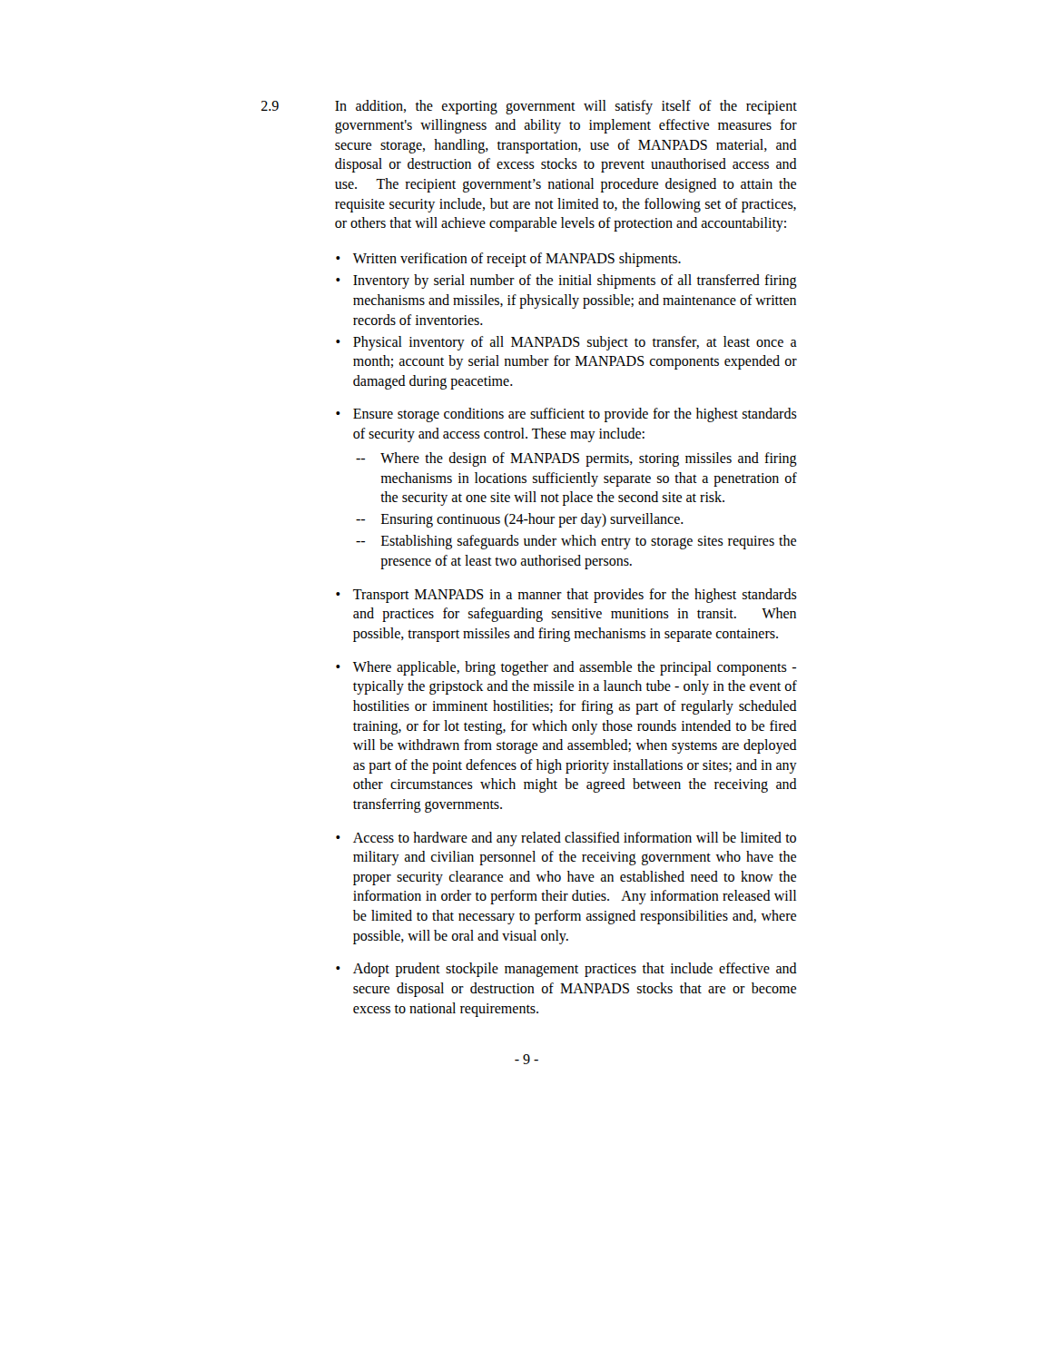2.9
In addition, the exporting government will satisfy itself of the recipient government's willingness and ability to implement effective measures for secure storage, handling, transportation, use of MANPADS material, and disposal or destruction of excess stocks to prevent unauthorised access and use. The recipient government’s national procedure designed to attain the requisite security include, but are not limited to, the following set of practices, or others that will achieve comparable levels of protection and accountability:
Written verification of receipt of MANPADS shipments.
Inventory by serial number of the initial shipments of all transferred firing mechanisms and missiles, if physically possible; and maintenance of written records of inventories.
Physical inventory of all MANPADS subject to transfer, at least once a month; account by serial number for MANPADS components expended or damaged during peacetime.
Ensure storage conditions are sufficient to provide for the highest standards of security and access control. These may include:
Where the design of MANPADS permits, storing missiles and firing mechanisms in locations sufficiently separate so that a penetration of the security at one site will not place the second site at risk.
Ensuring continuous (24-hour per day) surveillance.
Establishing safeguards under which entry to storage sites requires the presence of at least two authorised persons.
Transport MANPADS in a manner that provides for the highest standards and practices for safeguarding sensitive munitions in transit. When possible, transport missiles and firing mechanisms in separate containers.
Where applicable, bring together and assemble the principal components - typically the gripstock and the missile in a launch tube - only in the event of hostilities or imminent hostilities; for firing as part of regularly scheduled training, or for lot testing, for which only those rounds intended to be fired will be withdrawn from storage and assembled; when systems are deployed as part of the point defences of high priority installations or sites; and in any other circumstances which might be agreed between the receiving and transferring governments.
Access to hardware and any related classified information will be limited to military and civilian personnel of the receiving government who have the proper security clearance and who have an established need to know the information in order to perform their duties. Any information released will be limited to that necessary to perform assigned responsibilities and, where possible, will be oral and visual only.
Adopt prudent stockpile management practices that include effective and secure disposal or destruction of MANPADS stocks that are or become excess to national requirements.
- 9 -